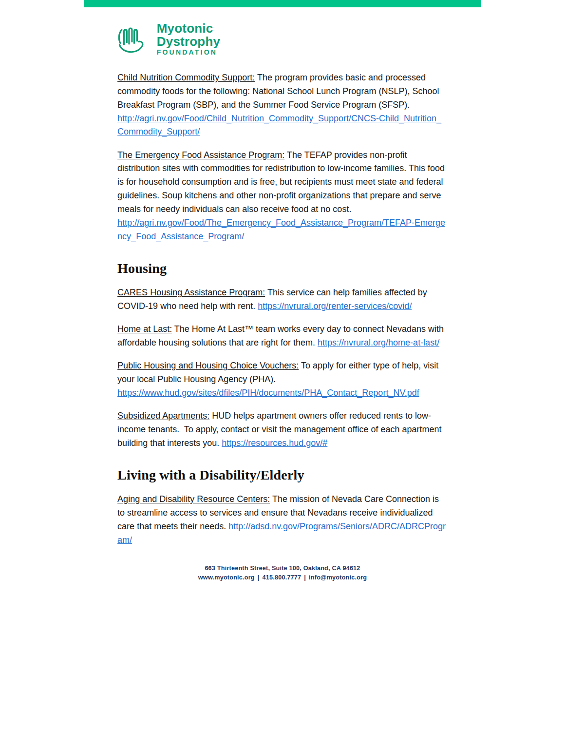Myotonic Dystrophy FOUNDATION
Child Nutrition Commodity Support: The program provides basic and processed commodity foods for the following: National School Lunch Program (NSLP), School Breakfast Program (SBP), and the Summer Food Service Program (SFSP).
http://agri.nv.gov/Food/Child_Nutrition_Commodity_Support/CNCS-Child_Nutrition_Commodity_Support/
The Emergency Food Assistance Program: The TEFAP provides non-profit distribution sites with commodities for redistribution to low-income families. This food is for household consumption and is free, but recipients must meet state and federal guidelines. Soup kitchens and other non-profit organizations that prepare and serve meals for needy individuals can also receive food at no cost.
http://agri.nv.gov/Food/The_Emergency_Food_Assistance_Program/TEFAP-Emergency_Food_Assistance_Program/
Housing
CARES Housing Assistance Program: This service can help families affected by COVID-19 who need help with rent. https://nvrural.org/renter-services/covid/
Home at Last: The Home At Last™ team works every day to connect Nevadans with affordable housing solutions that are right for them. https://nvrural.org/home-at-last/
Public Housing and Housing Choice Vouchers: To apply for either type of help, visit your local Public Housing Agency (PHA).
https://www.hud.gov/sites/dfiles/PIH/documents/PHA_Contact_Report_NV.pdf
Subsidized Apartments: HUD helps apartment owners offer reduced rents to low-income tenants. To apply, contact or visit the management office of each apartment building that interests you. https://resources.hud.gov/#
Living with a Disability/Elderly
Aging and Disability Resource Centers: The mission of Nevada Care Connection is to streamline access to services and ensure that Nevadans receive individualized care that meets their needs. http://adsd.nv.gov/Programs/Seniors/ADRC/ADRCProgram/
663 Thirteenth Street, Suite 100, Oakland, CA 94612
www.myotonic.org|415.800.7777|info@myotonic.org